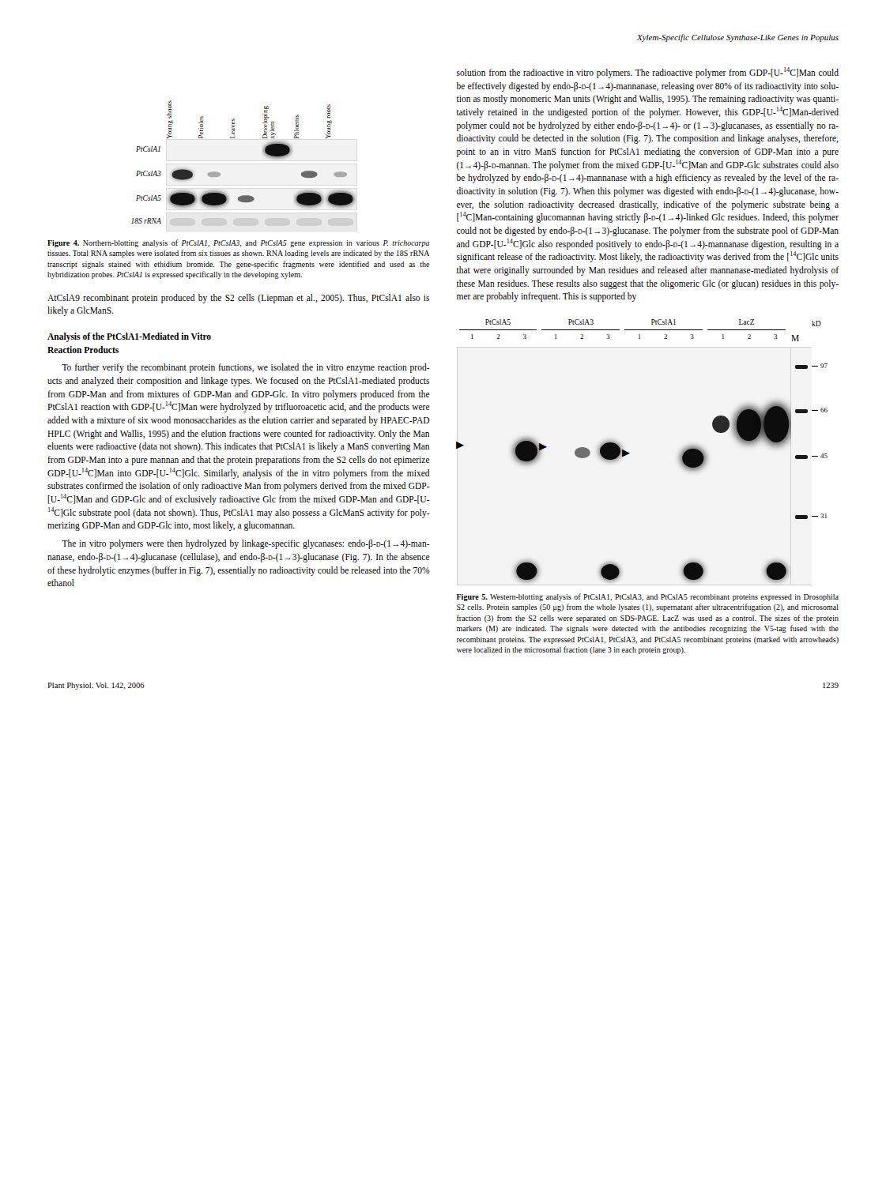Xylem-Specific Cellulose Synthase-Like Genes in Populus
Young shoots Petioles Leaves Developing
xylem Phloems Young roots
PtCslA1
PtCslA3
PtCslA5
18S rRNA
Figure 4. Northern-blotting analysis of PtCslA1, PtCslA3, and PtCslA5 gene expression in various P. trichocarpa tissues. Total RNA samples were isolated from six tissues as shown. RNA loading levels are indicated by the 18S rRNA transcript signals stained with ethidium bromide. The gene-specific fragments were identified and used as the hybridization probes. PtCslA1 is expressed specifically in the developing xylem.
AtCslA9 recombinant protein produced by the S2 cells (Liepman et al., 2005). Thus, PtCslA1 also is likely a GlcManS.
Analysis of the PtCslA1-Mediated in Vitro
Reaction Products
To further verify the recombinant protein functions, we isolated the in vitro enzyme reaction products and analyzed their composition and linkage types. We focused on the PtCslA1-mediated products from GDP-Man and from mixtures of GDP-Man and GDP-Glc. In vitro polymers produced from the PtCslA1 reaction with GDP-[U-14C]Man were hydrolyzed by trifluoroacetic acid, and the products were added with a mixture of six wood monosaccharides as the elution carrier and separated by HPAEC-PAD HPLC (Wright and Wallis, 1995) and the elution fractions were counted for radioactivity. Only the Man eluents were radioactive (data not shown). This indicates that PtCslA1 is likely a ManS converting Man from GDP-Man into a pure mannan and that the protein preparations from the S2 cells do not epimerize GDP-[U-14C]Man into GDP-[U-14C]Glc. Similarly, analysis of the in vitro polymers from the mixed substrates confirmed the isolation of only radioactive Man from polymers derived from the mixed GDP-[U-14C]Man and GDP-Glc and of exclusively radioactive Glc from the mixed GDP-Man and GDP-[U-14C]Glc substrate pool (data not shown). Thus, PtCslA1 may also possess a GlcManS activity for polymerizing GDP-Man and GDP-Glc into, most likely, a glucomannan.
The in vitro polymers were then hydrolyzed by linkage-specific glycanases: endo-β-d-(1→4)-mannanase, endo-β-d-(1→4)-glucanase (cellulase), and endo-β-d-(1→3)-glucanase (Fig. 7). In the absence of these hydrolytic enzymes (buffer in Fig. 7), essentially no radioactivity could be released into the 70% ethanol
solution from the radioactive in vitro polymers. The radioactive polymer from GDP-[U-14C]Man could be effectively digested by endo-β-d-(1→4)-mannanase, releasing over 80% of its radioactivity into solution as mostly monomeric Man units (Wright and Wallis, 1995). The remaining radioactivity was quantitatively retained in the undigested portion of the polymer. However, this GDP-[U-14C]Man-derived polymer could not be hydrolyzed by either endo-β-d-(1→4)- or (1→3)-glucanases, as essentially no radioactivity could be detected in the solution (Fig. 7). The composition and linkage analyses, therefore, point to an in vitro ManS function for PtCslA1 mediating the conversion of GDP-Man into a pure (1→4)-β-d-mannan. The polymer from the mixed GDP-[U-14C]Man and GDP-Glc substrates could also be hydrolyzed by endo-β-d-(1→4)-mannanase with a high efficiency as revealed by the level of the radioactivity in solution (Fig. 7). When this polymer was digested with endo-β-d-(1→4)-glucanase, however, the solution radioactivity decreased drastically, indicative of the polymeric substrate being a [14C]Man-containing glucomannan having strictly β-d-(1→4)-linked Glc residues. Indeed, this polymer could not be digested by endo-β-d-(1→3)-glucanase. The polymer from the substrate pool of GDP-Man and GDP-[U-14C]Glc also responded positively to endo-β-d-(1→4)-mannanase digestion, resulting in a significant release of the radioactivity. Most likely, the radioactivity was derived from the [14C]Glc units that were originally surrounded by Man residues and released after mannanase-mediated hydrolysis of these Man residues. These results also suggest that the oligomeric Glc (or glucan) residues in this polymer are probably infrequent. This is supported by
PtCslA5
PtCslA3
PtCslA1
LacZ
kD
123
123
123
123
M
▶
▶
▶
97
66
45
31
Figure 5. Western-blotting analysis of PtCslA1, PtCslA3, and PtCslA5 recombinant proteins expressed in Drosophila S2 cells. Protein samples (50 μg) from the whole lysates (1), supernatant after ultracentrifugation (2), and microsomal fraction (3) from the S2 cells were separated on SDS-PAGE. LacZ was used as a control. The sizes of the protein markers (M) are indicated. The signals were detected with the antibodies recognizing the V5-tag fused with the recombinant proteins. The expressed PtCslA1, PtCslA3, and PtCslA5 recombinant proteins (marked with arrowheads) were localized in the microsomal fraction (lane 3 in each protein group).
Plant Physiol. Vol. 142, 2006
1239